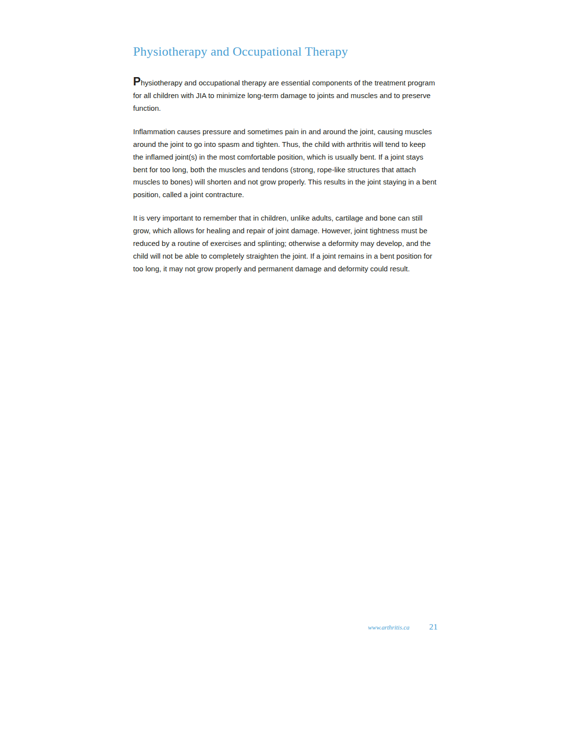Physiotherapy and Occupational Therapy
Physiotherapy and occupational therapy are essential components of the treatment program for all children with JIA to minimize long-term damage to joints and muscles and to preserve function.
Inflammation causes pressure and sometimes pain in and around the joint, causing muscles around the joint to go into spasm and tighten. Thus, the child with arthritis will tend to keep the inflamed joint(s) in the most comfortable position, which is usually bent. If a joint stays bent for too long, both the muscles and tendons (strong, rope-like structures that attach muscles to bones) will shorten and not grow properly. This results in the joint staying in a bent position, called a joint contracture.
It is very important to remember that in children, unlike adults, cartilage and bone can still grow, which allows for healing and repair of joint damage. However, joint tightness must be reduced by a routine of exercises and splinting; otherwise a deformity may develop, and the child will not be able to completely straighten the joint. If a joint remains in a bent position for too long, it may not grow properly and permanent damage and deformity could result.
www.arthritis.ca 21